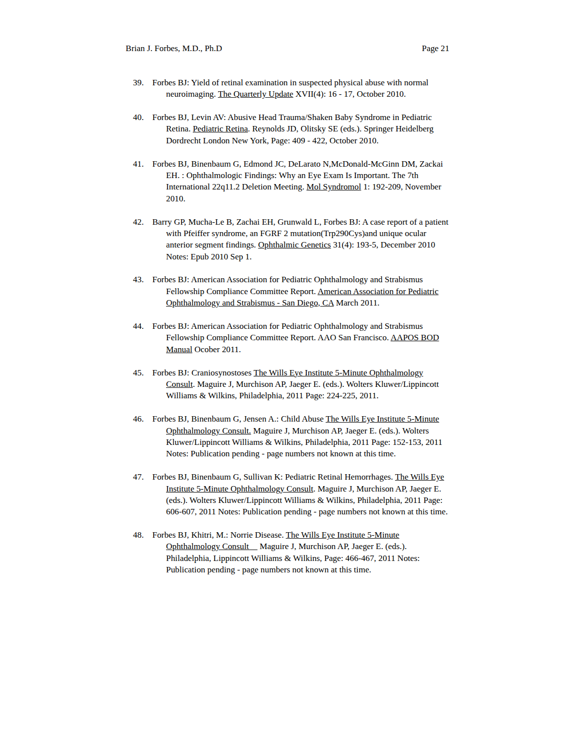Brian J. Forbes, M.D., Ph.D Page 21
39. Forbes BJ: Yield of retinal examination in suspected physical abuse with normal neuroimaging. The Quarterly Update XVII(4): 16 - 17, October 2010.
40. Forbes BJ, Levin AV: Abusive Head Trauma/Shaken Baby Syndrome in Pediatric Retina. Pediatric Retina. Reynolds JD, Olitsky SE (eds.). Springer Heidelberg Dordrecht London New York, Page: 409 - 422, October 2010.
41. Forbes BJ, Binenbaum G, Edmond JC, DeLarato N,McDonald-McGinn DM, Zackai EH. : Ophthalmologic Findings: Why an Eye Exam Is Important. The 7th International 22q11.2 Deletion Meeting. Mol Syndromol 1: 192-209, November 2010.
42. Barry GP, Mucha-Le B, Zachai EH, Grunwald L, Forbes BJ: A case report of a patient with Pfeiffer syndrome, an FGRF 2 mutation(Trp290Cys)and unique ocular anterior segment findings. Ophthalmic Genetics 31(4): 193-5, December 2010 Notes: Epub 2010 Sep 1.
43. Forbes BJ: American Association for Pediatric Ophthalmology and Strabismus Fellowship Compliance Committee Report. American Association for Pediatric Ophthalmology and Strabismus - San Diego, CA March 2011.
44. Forbes BJ: American Association for Pediatric Ophthalmology and Strabismus Fellowship Compliance Committee Report. AAO San Francisco. AAPOS BOD Manual Ocober 2011.
45. Forbes BJ: Craniosynostoses The Wills Eye Institute 5-Minute Ophthalmology Consult. Maguire J, Murchison AP, Jaeger E. (eds.). Wolters Kluwer/Lippincott Williams & Wilkins, Philadelphia, 2011 Page: 224-225, 2011.
46. Forbes BJ, Binenbaum G, Jensen A.: Child Abuse The Wills Eye Institute 5-Minute Ophthalmology Consult. Maguire J, Murchison AP, Jaeger E. (eds.). Wolters Kluwer/Lippincott Williams & Wilkins, Philadelphia, 2011 Page: 152-153, 2011 Notes: Publication pending - page numbers not known at this time.
47. Forbes BJ, Binenbaum G, Sullivan K: Pediatric Retinal Hemorrhages. The Wills Eye Institute 5-Minute Ophthalmology Consult. Maguire J, Murchison AP, Jaeger E. (eds.). Wolters Kluwer/Lippincott Williams & Wilkins, Philadelphia, 2011 Page: 606-607, 2011 Notes: Publication pending - page numbers not known at this time.
48. Forbes BJ, Khitri, M.: Norrie Disease. The Wills Eye Institute 5-Minute Ophthalmology Consult Maguire J, Murchison AP, Jaeger E. (eds.). Philadelphia, Lippincott Williams & Wilkins, Page: 466-467, 2011 Notes: Publication pending - page numbers not known at this time.